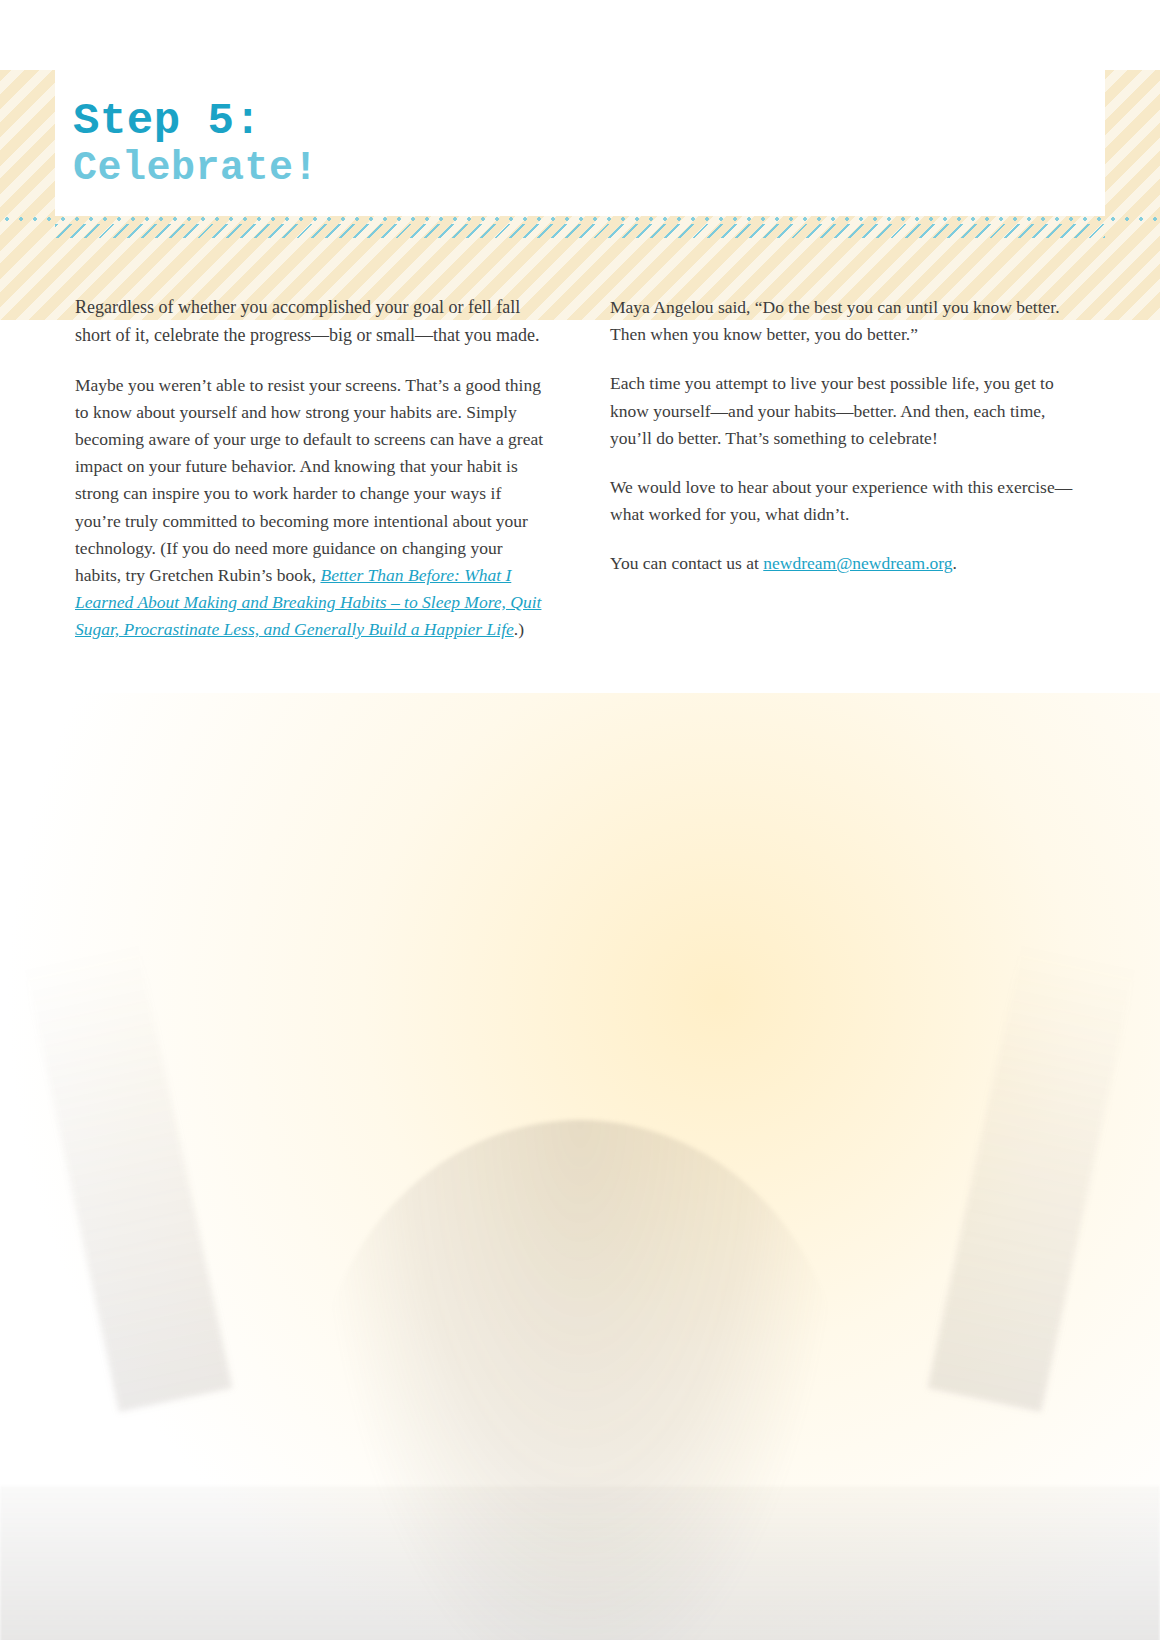Step 5: Celebrate!
Regardless of whether you accomplished your goal or fell fall short of it, celebrate the progress—big or small—that you made.
Maybe you weren’t able to resist your screens. That’s a good thing to know about yourself and how strong your habits are. Simply becoming aware of your urge to default to screens can have a great impact on your future behavior. And knowing that your habit is strong can inspire you to work harder to change your ways if you’re truly committed to becoming more intentional about your technology. (If you do need more guidance on changing your habits, try Gretchen Rubin’s book, Better Than Before: What I Learned About Making and Breaking Habits – to Sleep More, Quit Sugar, Procrastinate Less, and Generally Build a Happier Life.)
Maya Angelou said, “Do the best you can until you know better. Then when you know better, you do better.”
Each time you attempt to live your best possible life, you get to know yourself—and your habits—better. And then, each time, you’ll do better. That’s something to celebrate!
We would love to hear about your experience with this exercise—what worked for you, what didn’t.
You can contact us at newdream@newdream.org.